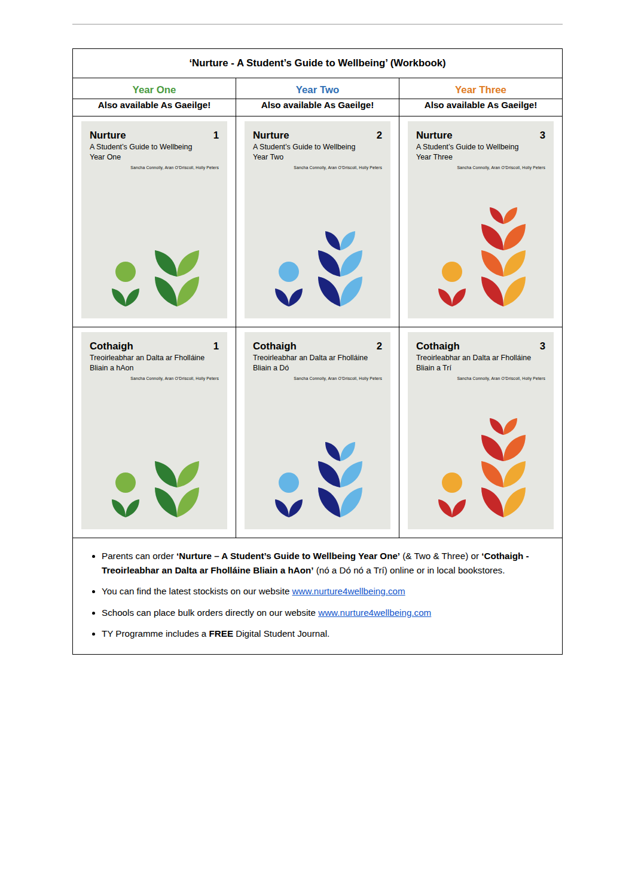| ‘Nurture - A Student’s Guide to Wellbeing’ (Workbook) |
| --- |
| Year One | Year Two | Year Three |
| Also available As Gaeilge! | Also available As Gaeilge! | Also available As Gaeilge! |
| Nurture A Student’s Guide to Wellbeing Year One 1 Sancha Connolly, Aran O’Driscoll, Holly Peters | Nurture A Student’s Guide to Wellbeing Year Two 2 Sancha Connolly, Aran O’Driscoll, Holly Peters | Nurture A Student’s Guide to Wellbeing Year Three 3 Sancha Connolly, Aran O’Driscoll, Holly Peters |
| Cothaigh Treoirleabhar an Dalta ar Fholláine Bliain a hAon 1 Sancha Connolly, Aran O’Driscoll, Holly Peters | Cothaigh Treoirleabhar an Dalta ar Fholláine Bliain a Dó 2 Sancha Connolly, Aran O’Driscoll, Holly Peters | Cothaigh Treoirleabhar an Dalta ar Fholláine Bliain a Trí 3 Sancha Connolly, Aran O’Driscoll, Holly Peters |
| Parents can order ‘Nurture – A Student’s Guide to Wellbeing Year One’ (& Two & Three) or ‘Cothaigh - Treoirleabhar an Dalta ar Fholláine Bliain a hAon’ (nó a Dó nó a Trí) online or in local bookstores. You can find the latest stockists on our website www.nurture4wellbeing.com Schools can place bulk orders directly on our website www.nurture4wellbeing.com TY Programme includes a FREE Digital Student Journal. |